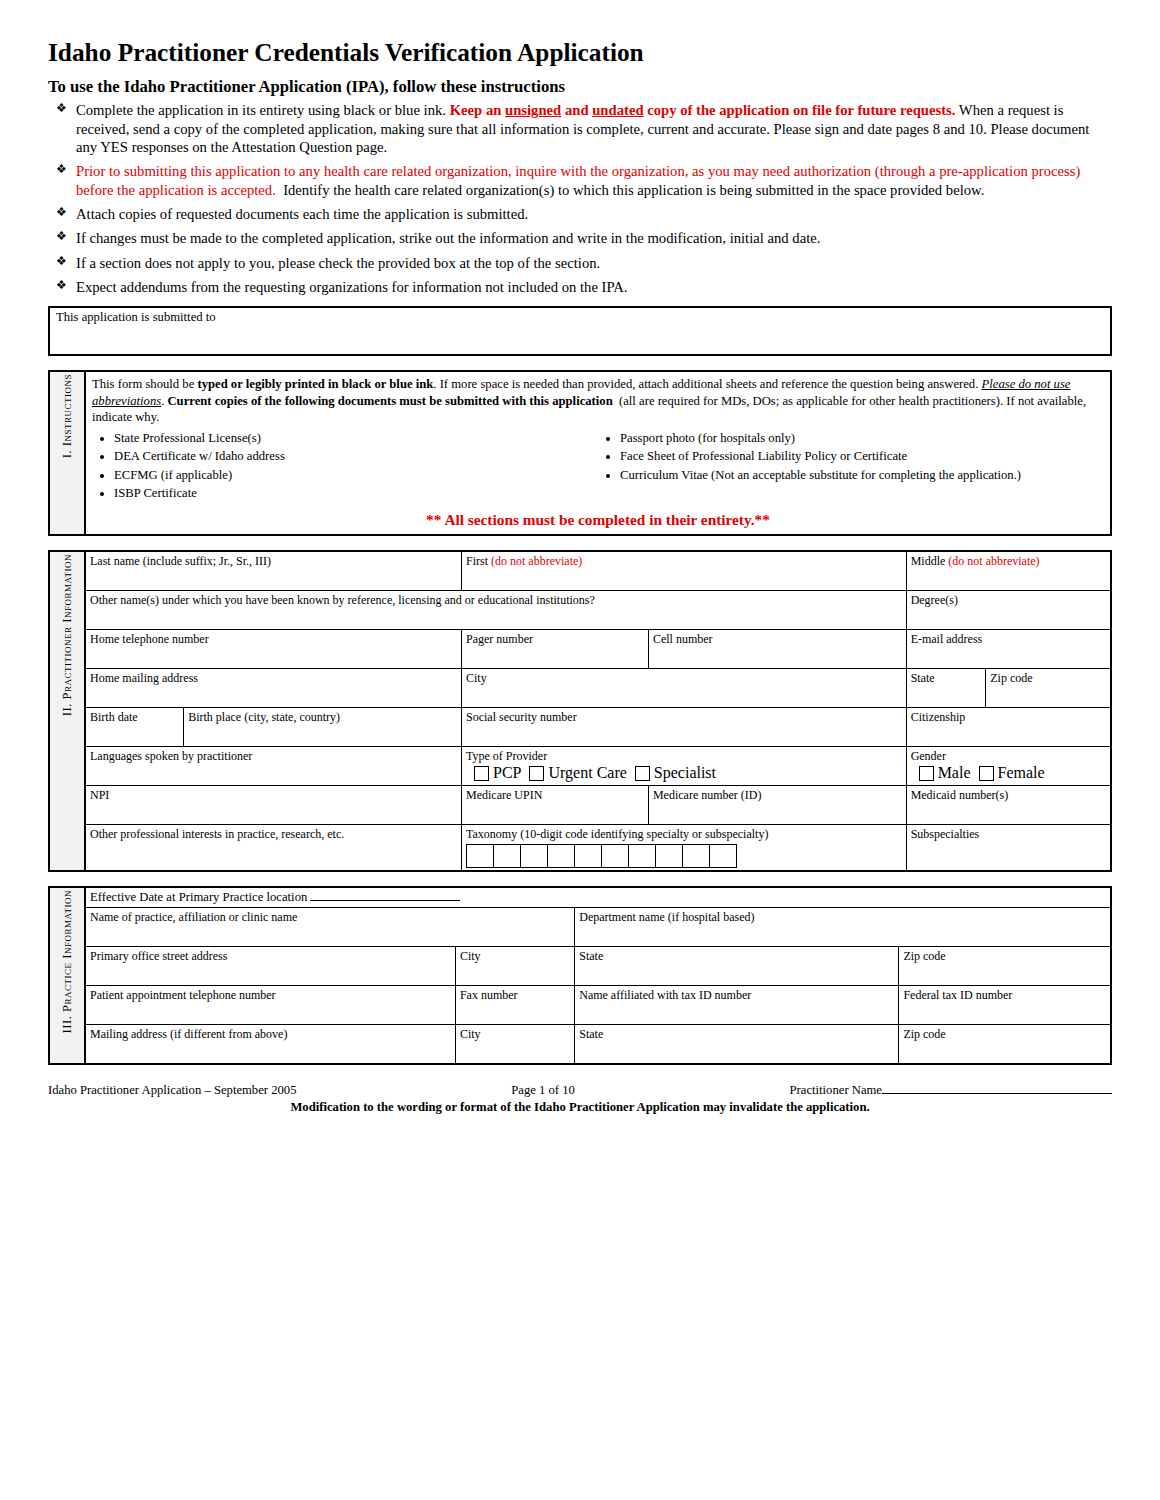Idaho Practitioner Credentials Verification Application
To use the Idaho Practitioner Application (IPA), follow these instructions
Complete the application in its entirety using black or blue ink. Keep an unsigned and undated copy of the application on file for future requests. When a request is received, send a copy of the completed application, making sure that all information is complete, current and accurate. Please sign and date pages 8 and 10. Please document any YES responses on the Attestation Question page.
Prior to submitting this application to any health care related organization, inquire with the organization, as you may need authorization (through a pre-application process) before the application is accepted. Identify the health care related organization(s) to which this application is being submitted in the space provided below.
Attach copies of requested documents each time the application is submitted.
If changes must be made to the completed application, strike out the information and write in the modification, initial and date.
If a section does not apply to you, please check the provided box at the top of the section.
Expect addendums from the requesting organizations for information not included on the IPA.
This application is submitted to
| I. Instructions | This form should be typed or legibly printed in black or blue ink . If more space is needed than provided, attach additional sheets and reference the question being answered. Please do not use abbreviations . Current copies of the following documents must be submitted with this application (all are required for MDs, DOs; as applicable for other health practitioners). If not available, indicate why. / State Professional License(s) DEA Certificate w/ Idaho address ECFMG (if applicable) ISBP Certificate / Passport photo (for hospitals only) Face Sheet of Professional Liability Policy or Certificate Curriculum Vitae (Not an acceptable substitute for completing the application.) / ** All sections must be completed in their entirety.** |
| II. Practitioner Information | Last name (include suffix; Jr., Sr., III) | First (do not abbreviate) | Middle (do not abbreviate) |
| Other name(s) under which you have been known by reference, licensing and or educational institutions? | Degree(s) |
| Home telephone number | Pager number | Cell number | E-mail address |
| Home mailing address | City | State | Zip code |
| Birth date | Birth place (city, state, country) | Social security number | Citizenship |
| Languages spoken by practitioner | Type of Provider PCP Urgent Care Specialist | Gender Male Female |
| NPI | Medicare UPIN | Medicare number (ID) | Medicaid number(s) |
| Other professional interests in practice, research, etc. | Taxonomy (10-digit code identifying specialty or subspecialty) | Subspecialties |
| III. Practice Information | Effective Date at Primary Practice location |
| Name of practice, affiliation or clinic name | Department name (if hospital based) |
| Primary office street address | City | State | Zip code |
| Patient appointment telephone number | Fax number | Name affiliated with tax ID number | Federal tax ID number |
| Mailing address (if different from above) | City | State | Zip code |
Idaho Practitioner Application – September 2005
Page 1 of 10
Practitioner Name
Modification to the wording or format of the Idaho Practitioner Application may invalidate the application.